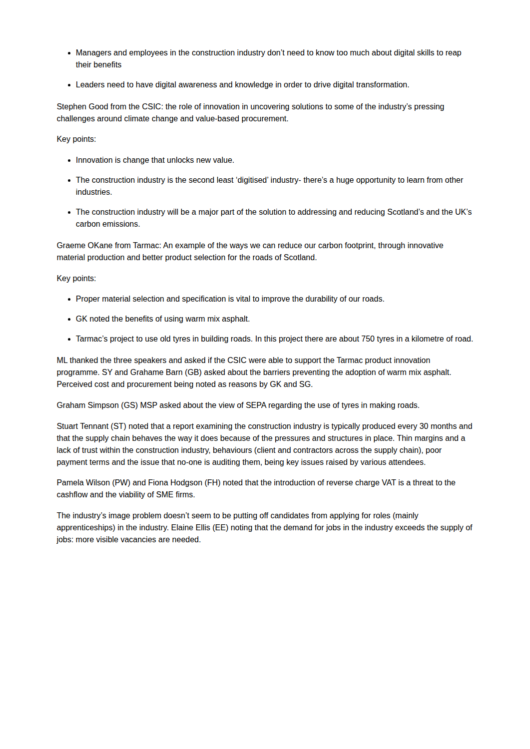Managers and employees in the construction industry don’t need to know too much about digital skills to reap their benefits
Leaders need to have digital awareness and knowledge in order to drive digital transformation.
Stephen Good from the CSIC: the role of innovation in uncovering solutions to some of the industry’s pressing challenges around climate change and value-based procurement.
Key points:
Innovation is change that unlocks new value.
The construction industry is the second least ‘digitised’ industry- there’s a huge opportunity to learn from other industries.
The construction industry will be a major part of the solution to addressing and reducing Scotland’s and the UK’s carbon emissions.
Graeme OKane from Tarmac: An example of the ways we can reduce our carbon footprint, through innovative material production and better product selection for the roads of Scotland.
Key points:
Proper material selection and specification is vital to improve the durability of our roads.
GK noted the benefits of using warm mix asphalt.
Tarmac’s project to use old tyres in building roads. In this project there are about 750 tyres in a kilometre of road.
ML thanked the three speakers and asked if the CSIC were able to support the Tarmac product innovation programme. SY and Grahame Barn (GB) asked about the barriers preventing the adoption of warm mix asphalt. Perceived cost and procurement being noted as reasons by GK and SG.
Graham Simpson (GS) MSP asked about the view of SEPA regarding the use of tyres in making roads.
Stuart Tennant (ST) noted that a report examining the construction industry is typically produced every 30 months and that the supply chain behaves the way it does because of the pressures and structures in place. Thin margins and a lack of trust within the construction industry, behaviours (client and contractors across the supply chain), poor payment terms and the issue that no-one is auditing them, being key issues raised by various attendees.
Pamela Wilson (PW) and Fiona Hodgson (FH) noted that the introduction of reverse charge VAT is a threat to the cashflow and the viability of SME firms.
The industry’s image problem doesn’t seem to be putting off candidates from applying for roles (mainly apprenticeships) in the industry. Elaine Ellis (EE) noting that the demand for jobs in the industry exceeds the supply of jobs: more visible vacancies are needed.